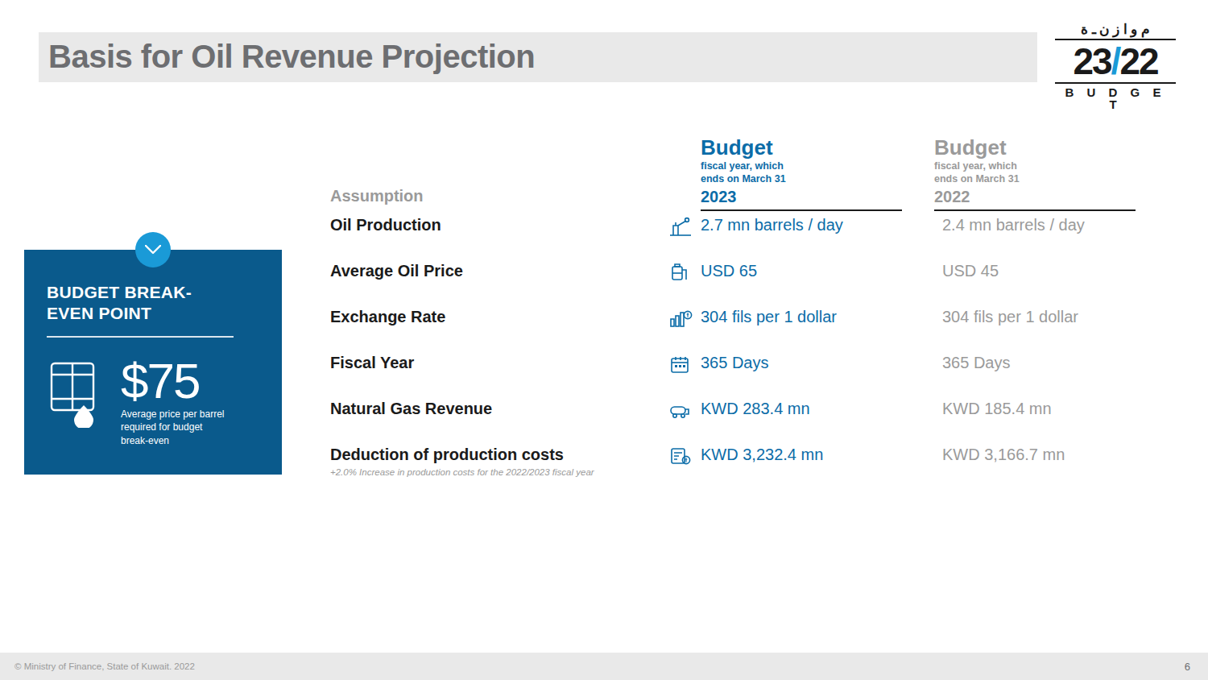Basis for Oil Revenue Projection
م و ا ز ن ـ ة
23/22
B U D G E T
BUDGET BREAK-
EVEN POINT
$75
Average price per barrel required for budget break-even
| Assumption | | Budget fiscal year, which ends on March 31 2023 | Budget fiscal year, which ends on March 31 2022 |
| --- | --- | --- | --- |
| Oil Production | | 2.7 mn barrels / day | 2.4 mn barrels / day |
| Average Oil Price | | USD 65 | USD 45 |
| Exchange Rate | | 304 fils per 1 dollar | 304 fils per 1 dollar |
| Fiscal Year | | 365 Days | 365 Days |
| Natural Gas Revenue | | KWD 283.4 mn | KWD 185.4 mn |
| Deduction of production costs +2.0% Increase in production costs for the 2022/2023 fiscal year | | KWD 3,232.4 mn | KWD 3,166.7 mn |
© Ministry of Finance, State of Kuwait. 2022 6